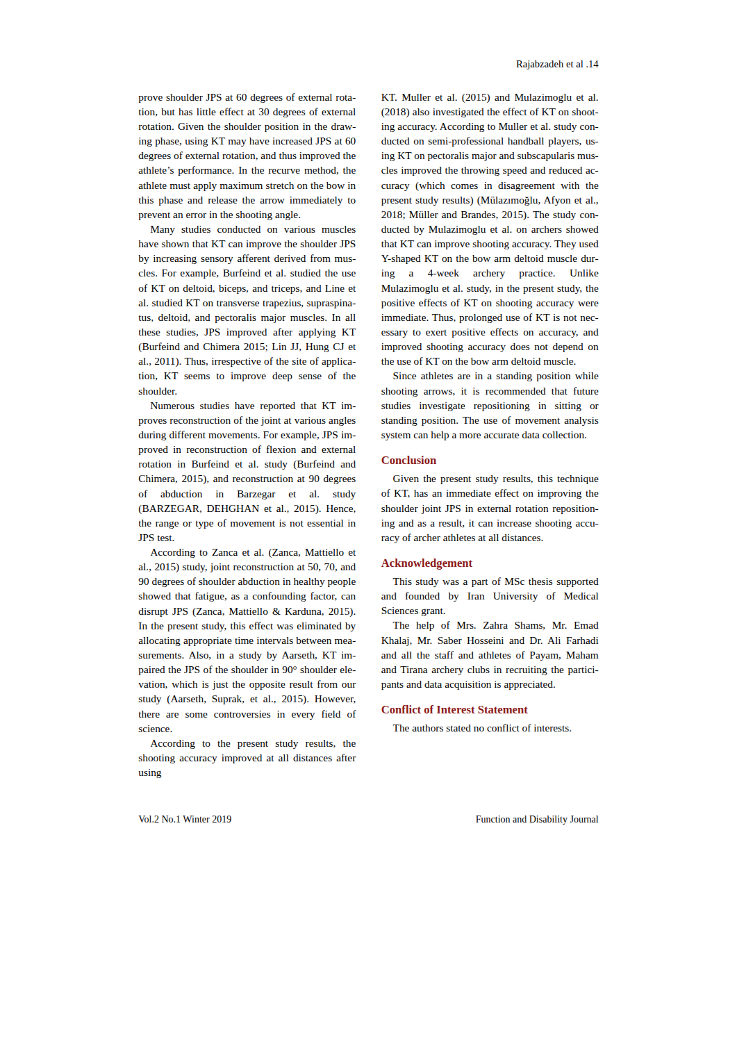Rajabzadeh et al .14
prove shoulder JPS at 60 degrees of external rotation, but has little effect at 30 degrees of external rotation. Given the shoulder position in the drawing phase, using KT may have increased JPS at 60 degrees of external rotation, and thus improved the athlete’s performance. In the recurve method, the athlete must apply maximum stretch on the bow in this phase and release the arrow immediately to prevent an error in the shooting angle.
Many studies conducted on various muscles have shown that KT can improve the shoulder JPS by increasing sensory afferent derived from muscles. For example, Burfeind et al. studied the use of KT on deltoid, biceps, and triceps, and Line et al. studied KT on transverse trapezius, supraspinatus, deltoid, and pectoralis major muscles. In all these studies, JPS improved after applying KT (Burfeind and Chimera 2015; Lin JJ, Hung CJ et al., 2011). Thus, irrespective of the site of application, KT seems to improve deep sense of the shoulder.
Numerous studies have reported that KT improves reconstruction of the joint at various angles during different movements. For example, JPS improved in reconstruction of flexion and external rotation in Burfeind et al. study (Burfeind and Chimera, 2015), and reconstruction at 90 degrees of abduction in Barzegar et al. study (BARZEGAR, DEHGHAN et al., 2015). Hence, the range or type of movement is not essential in JPS test.
According to Zanca et al. (Zanca, Mattiello et al., 2015) study, joint reconstruction at 50, 70, and 90 degrees of shoulder abduction in healthy people showed that fatigue, as a confounding factor, can disrupt JPS (Zanca, Mattiello & Karduna, 2015). In the present study, this effect was eliminated by allocating appropriate time intervals between measurements. Also, in a study by Aarseth, KT impaired the JPS of the shoulder in 90° shoulder elevation, which is just the opposite result from our study (Aarseth, Suprak, et al., 2015). However, there are some controversies in every field of science.
According to the present study results, the shooting accuracy improved at all distances after using
KT. Muller et al. (2015) and Mulazimoglu et al. (2018) also investigated the effect of KT on shooting accuracy. According to Muller et al. study conducted on semi-professional handball players, using KT on pectoralis major and subscapularis muscles improved the throwing speed and reduced accuracy (which comes in disagreement with the present study results) (Mülazımoğlu, Afyon et al., 2018; Müller and Brandes, 2015). The study conducted by Mulazimoglu et al. on archers showed that KT can improve shooting accuracy. They used Y-shaped KT on the bow arm deltoid muscle during a 4-week archery practice. Unlike Mulazimoglu et al. study, in the present study, the positive effects of KT on shooting accuracy were immediate. Thus, prolonged use of KT is not necessary to exert positive effects on accuracy, and improved shooting accuracy does not depend on the use of KT on the bow arm deltoid muscle.
Since athletes are in a standing position while shooting arrows, it is recommended that future studies investigate repositioning in sitting or standing position. The use of movement analysis system can help a more accurate data collection.
Conclusion
Given the present study results, this technique of KT, has an immediate effect on improving the shoulder joint JPS in external rotation repositioning and as a result, it can increase shooting accuracy of archer athletes at all distances.
Acknowledgement
This study was a part of MSc thesis supported and founded by Iran University of Medical Sciences grant.
The help of Mrs. Zahra Shams, Mr. Emad Khalaj, Mr. Saber Hosseini and Dr. Ali Farhadi and all the staff and athletes of Payam, Maham and Tirana archery clubs in recruiting the participants and data acquisition is appreciated.
Conflict of Interest Statement
The authors stated no conflict of interests.
Vol.2 No.1 Winter 2019 Function and Disability Journal